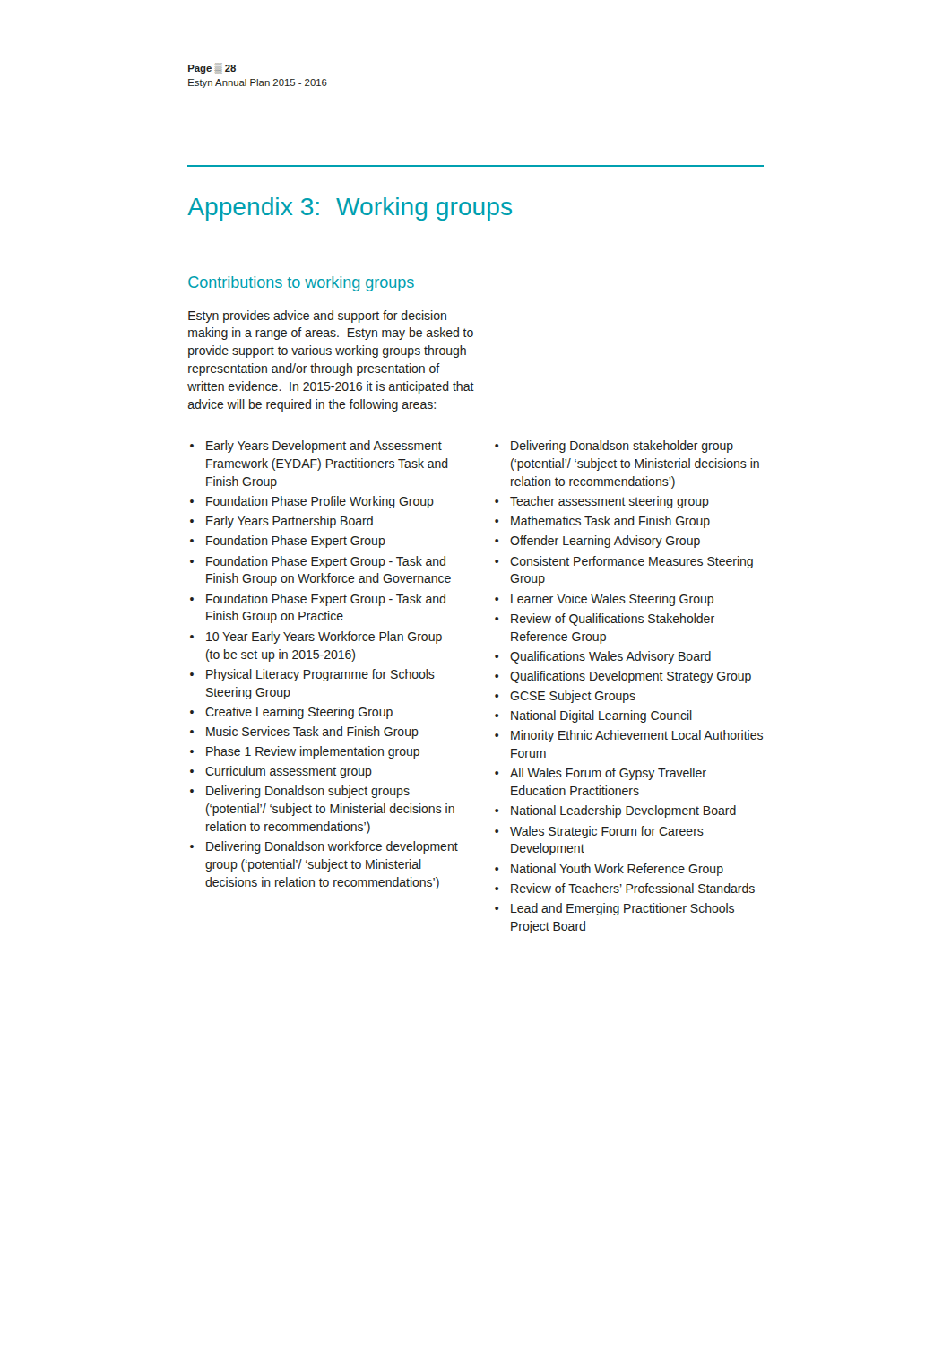Page ▒ 28
Estyn Annual Plan 2015 - 2016
Appendix 3: Working groups
Contributions to working groups
Estyn provides advice and support for decision making in a range of areas. Estyn may be asked to provide support to various working groups through representation and/or through presentation of written evidence. In 2015-2016 it is anticipated that advice will be required in the following areas:
Early Years Development and Assessment Framework (EYDAF) Practitioners Task and Finish Group
Foundation Phase Profile Working Group
Early Years Partnership Board
Foundation Phase Expert Group
Foundation Phase Expert Group - Task and Finish Group on Workforce and Governance
Foundation Phase Expert Group - Task and Finish Group on Practice
10 Year Early Years Workforce Plan Group (to be set up in 2015-2016)
Physical Literacy Programme for Schools Steering Group
Creative Learning Steering Group
Music Services Task and Finish Group
Phase 1 Review implementation group
Curriculum assessment group
Delivering Donaldson subject groups (‘potential’/ ‘subject to Ministerial decisions in relation to recommendations’)
Delivering Donaldson workforce development group (‘potential’/ ‘subject to Ministerial decisions in relation to recommendations’)
Delivering Donaldson stakeholder group (‘potential’/ ‘subject to Ministerial decisions in relation to recommendations’)
Teacher assessment steering group
Mathematics Task and Finish Group
Offender Learning Advisory Group
Consistent Performance Measures Steering Group
Learner Voice Wales Steering Group
Review of Qualifications Stakeholder Reference Group
Qualifications Wales Advisory Board
Qualifications Development Strategy Group
GCSE Subject Groups
National Digital Learning Council
Minority Ethnic Achievement Local Authorities Forum
All Wales Forum of Gypsy Traveller Education Practitioners
National Leadership Development Board
Wales Strategic Forum for Careers Development
National Youth Work Reference Group
Review of Teachers’ Professional Standards
Lead and Emerging Practitioner Schools Project Board